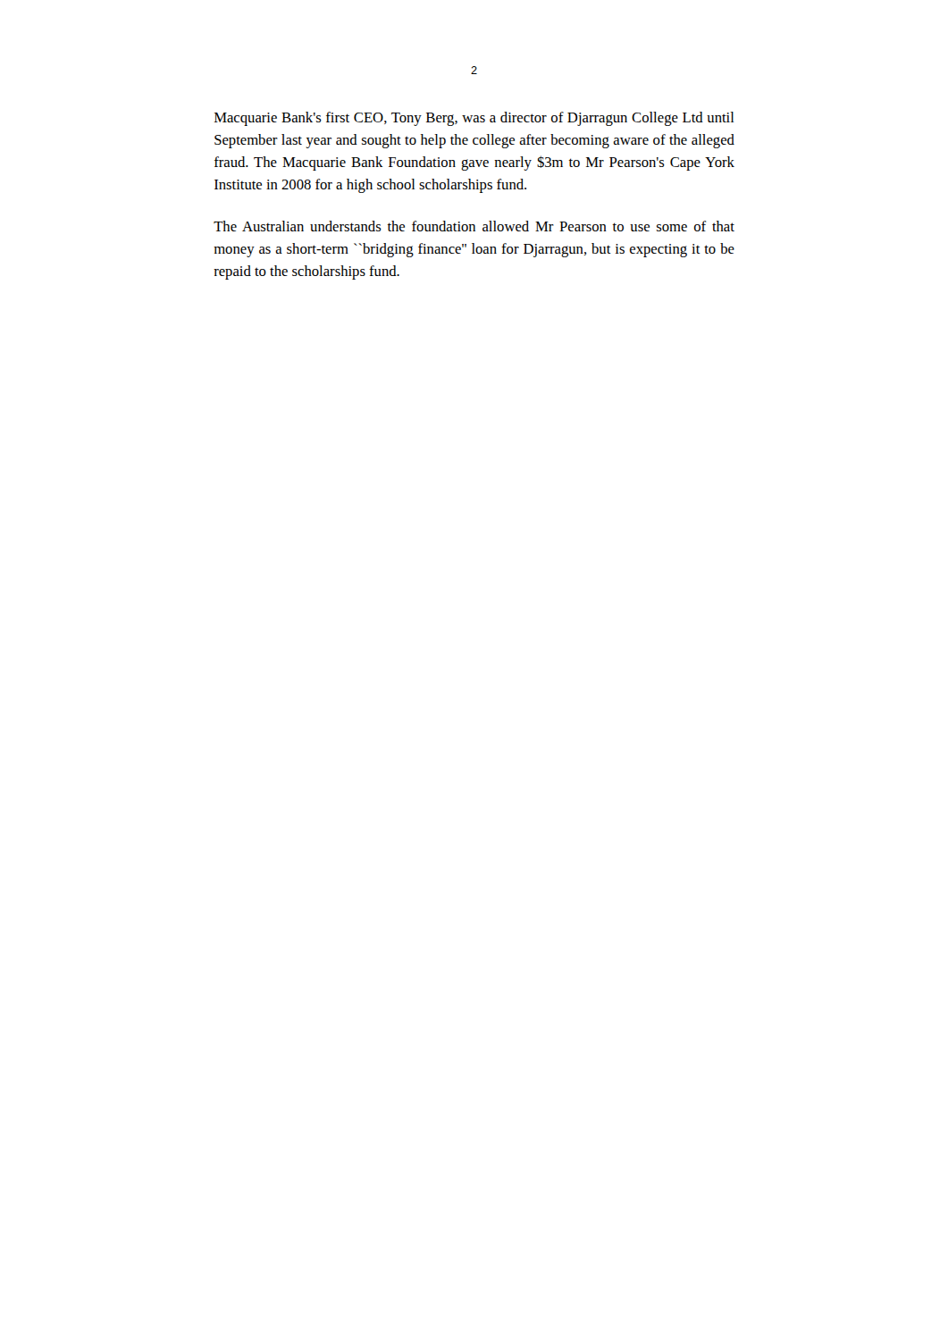2
Macquarie Bank's first CEO, Tony Berg, was a director of Djarragun College Ltd until September last year and sought to help the college after becoming aware of the alleged fraud. The Macquarie Bank Foundation gave nearly $3m to Mr Pearson's Cape York Institute in 2008 for a high school scholarships fund.
The Australian understands the foundation allowed Mr Pearson to use some of that money as a short-term ``bridging finance'' loan for Djarragun, but is expecting it to be repaid to the scholarships fund.